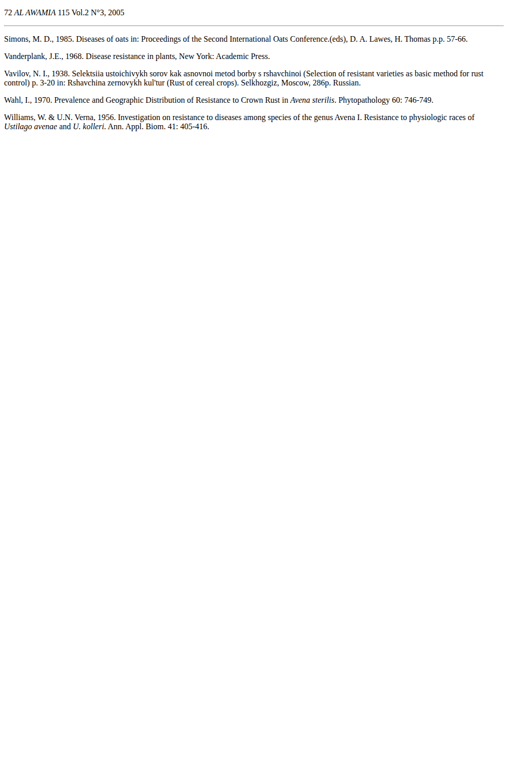72 AL AWAMIA 115 Vol.2 N°3, 2005
Simons, M. D., 1985. Diseases of oats in: Proceedings of the Second International Oats Conference.(eds), D. A. Lawes, H. Thomas p.p. 57-66.
Vanderplank, J.E., 1968. Disease resistance in plants, New York: Academic Press.
Vavilov, N. I., 1938. Selektsiia ustoichivykh sorov kak asnovnoi metod borby s rshavchinoi (Selection of resistant varieties as basic method for rust control) p. 3-20 in: Rshavchina zernovykh kul'tur (Rust of cereal crops). Selkhozgiz, Moscow, 286p. Russian.
Wahl, I., 1970. Prevalence and Geographic Distribution of Resistance to Crown Rust in Avena sterilis. Phytopathology 60: 746-749.
Williams, W. & U.N. Verna, 1956. Investigation on resistance to diseases among species of the genus Avena I. Resistance to physiologic races of Ustilago avenae and U. kolleri. Ann. Appl. Biom. 41: 405-416.